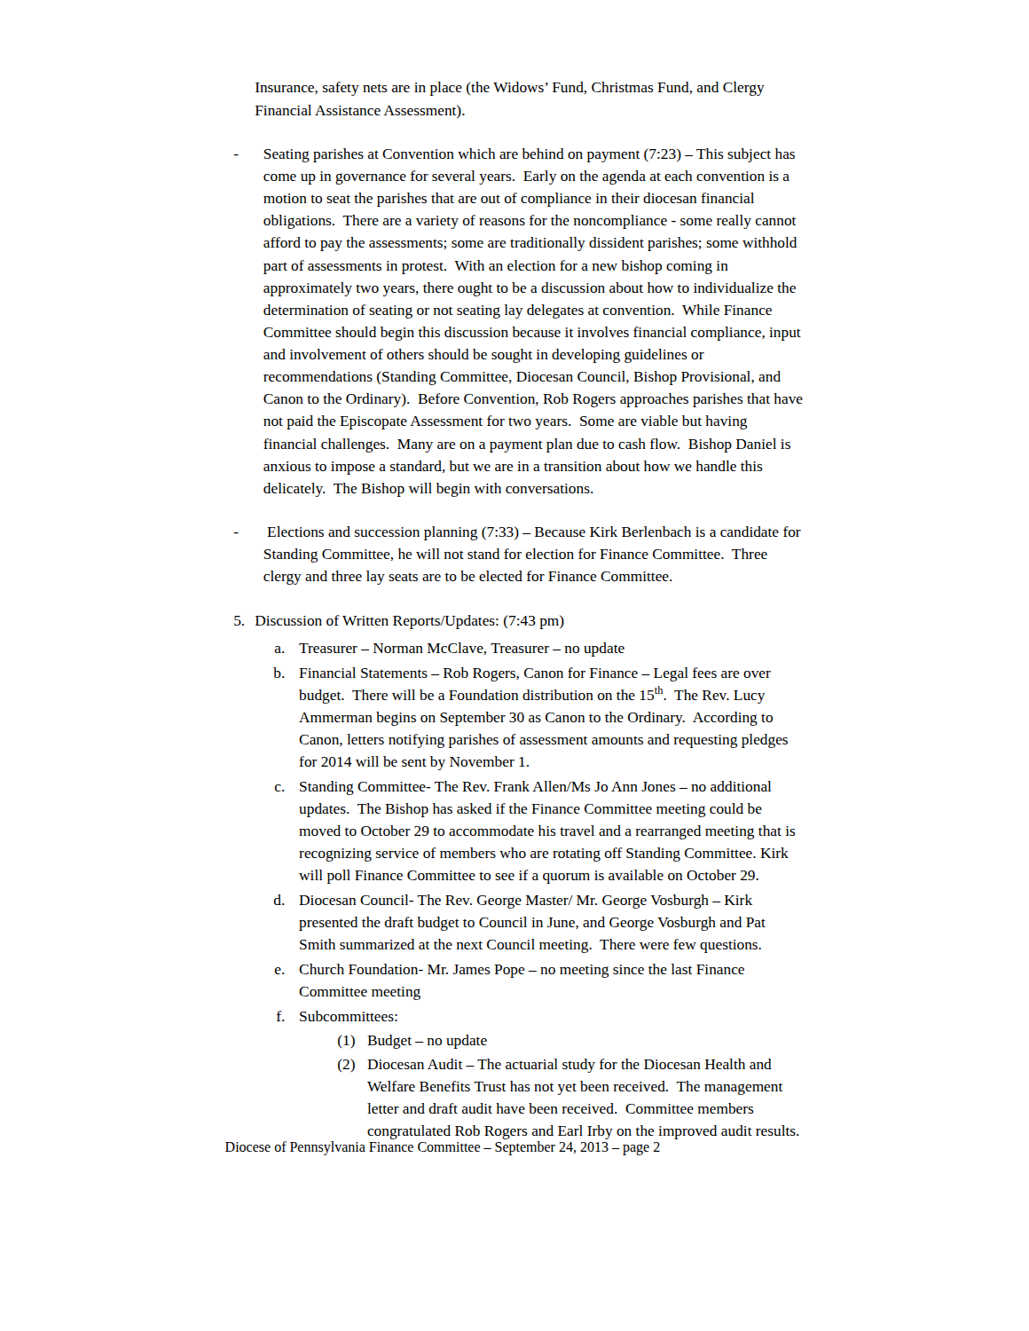Insurance, safety nets are in place (the Widows’ Fund, Christmas Fund, and Clergy Financial Assistance Assessment).
-
Seating parishes at Convention which are behind on payment (7:23) – This subject has come up in governance for several years. Early on the agenda at each convention is a motion to seat the parishes that are out of compliance in their diocesan financial obligations. There are a variety of reasons for the noncompliance - some really cannot afford to pay the assessments; some are traditionally dissident parishes; some withhold part of assessments in protest. With an election for a new bishop coming in approximately two years, there ought to be a discussion about how to individualize the determination of seating or not seating lay delegates at convention. While Finance Committee should begin this discussion because it involves financial compliance, input and involvement of others should be sought in developing guidelines or recommendations (Standing Committee, Diocesan Council, Bishop Provisional, and Canon to the Ordinary). Before Convention, Rob Rogers approaches parishes that have not paid the Episcopate Assessment for two years. Some are viable but having financial challenges. Many are on a payment plan due to cash flow. Bishop Daniel is anxious to impose a standard, but we are in a transition about how we handle this delicately. The Bishop will begin with conversations.
-
Elections and succession planning (7:33) – Because Kirk Berlenbach is a candidate for Standing Committee, he will not stand for election for Finance Committee. Three clergy and three lay seats are to be elected for Finance Committee.
5.
Discussion of Written Reports/Updates: (7:43 pm)
Treasurer – Norman McClave, Treasurer – no update
Financial Statements – Rob Rogers, Canon for Finance – Legal fees are over budget. There will be a Foundation distribution on the 15th. The Rev. Lucy Ammerman begins on September 30 as Canon to the Ordinary. According to Canon, letters notifying parishes of assessment amounts and requesting pledges for 2014 will be sent by November 1.
Standing Committee- The Rev. Frank Allen/Ms Jo Ann Jones – no additional updates. The Bishop has asked if the Finance Committee meeting could be moved to October 29 to accommodate his travel and a rearranged meeting that is recognizing service of members who are rotating off Standing Committee. Kirk will poll Finance Committee to see if a quorum is available on October 29.
Diocesan Council- The Rev. George Master/ Mr. George Vosburgh – Kirk presented the draft budget to Council in June, and George Vosburgh and Pat Smith summarized at the next Council meeting. There were few questions.
Church Foundation- Mr. James Pope – no meeting since the last Finance Committee meeting
Subcommittees:
(1)
Budget – no update
(2)
Diocesan Audit – The actuarial study for the Diocesan Health and Welfare Benefits Trust has not yet been received. The management letter and draft audit have been received. Committee members congratulated Rob Rogers and Earl Irby on the improved audit results.
Diocese of Pennsylvania Finance Committee – September 24, 2013 – page 2